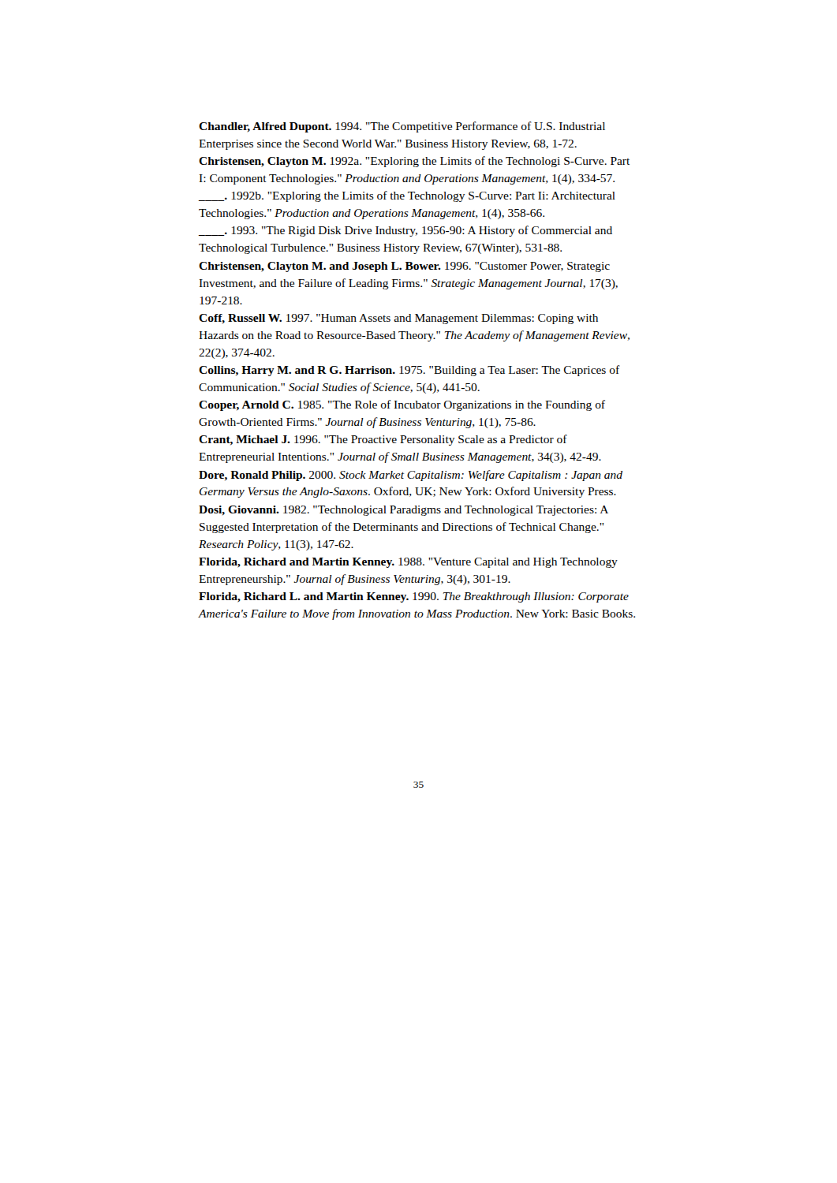Chandler, Alfred Dupont. 1994. "The Competitive Performance of U.S. Industrial Enterprises since the Second World War." Business History Review, 68, 1-72.
Christensen, Clayton M. 1992a. "Exploring the Limits of the Technologi S-Curve. Part I: Component Technologies." Production and Operations Management, 1(4), 334-57.
____. 1992b. "Exploring the Limits of the Technology S-Curve: Part Ii: Architectural Technologies." Production and Operations Management, 1(4), 358-66.
____. 1993. "The Rigid Disk Drive Industry, 1956-90: A History of Commercial and Technological Turbulence." Business History Review, 67(Winter), 531-88.
Christensen, Clayton M. and Joseph L. Bower. 1996. "Customer Power, Strategic Investment, and the Failure of Leading Firms." Strategic Management Journal, 17(3), 197-218.
Coff, Russell W. 1997. "Human Assets and Management Dilemmas: Coping with Hazards on the Road to Resource-Based Theory." The Academy of Management Review, 22(2), 374-402.
Collins, Harry M. and R G. Harrison. 1975. "Building a Tea Laser: The Caprices of Communication." Social Studies of Science, 5(4), 441-50.
Cooper, Arnold C. 1985. "The Role of Incubator Organizations in the Founding of Growth-Oriented Firms." Journal of Business Venturing, 1(1), 75-86.
Crant, Michael J. 1996. "The Proactive Personality Scale as a Predictor of Entrepreneurial Intentions." Journal of Small Business Management, 34(3), 42-49.
Dore, Ronald Philip. 2000. Stock Market Capitalism: Welfare Capitalism : Japan and Germany Versus the Anglo-Saxons. Oxford, UK; New York: Oxford University Press.
Dosi, Giovanni. 1982. "Technological Paradigms and Technological Trajectories: A Suggested Interpretation of the Determinants and Directions of Technical Change." Research Policy, 11(3), 147-62.
Florida, Richard and Martin Kenney. 1988. "Venture Capital and High Technology Entrepreneurship." Journal of Business Venturing, 3(4), 301-19.
Florida, Richard L. and Martin Kenney. 1990. The Breakthrough Illusion: Corporate America's Failure to Move from Innovation to Mass Production. New York: Basic Books.
35